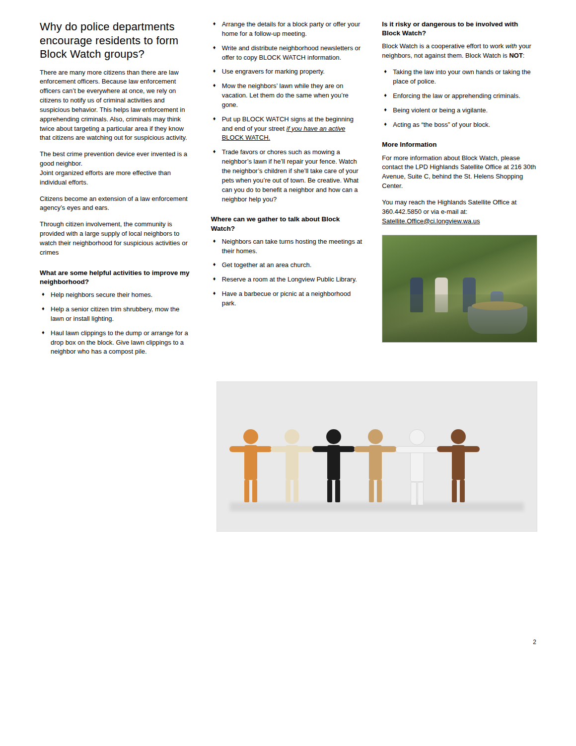Why do police departments encourage residents to form Block Watch groups?
There are many more citizens than there are law enforcement officers. Because law enforcement officers can’t be everywhere at once, we rely on citizens to notify us of criminal activities and suspicious behavior. This helps law enforcement in apprehending criminals. Also, criminals may think twice about targeting a particular area if they know that citizens are watching out for suspicious activity.
The best crime prevention device ever invented is a good neighbor.
Joint organized efforts are more effective than individual efforts.
Citizens become an extension of a law enforcement agency’s eyes and ears.
Through citizen involvement, the community is provided with a large supply of local neighbors to watch their neighborhood for suspicious activities or crimes
What are some helpful activities to improve my neighborhood?
Help neighbors secure their homes.
Help a senior citizen trim shrubbery, mow the lawn or install lighting.
Haul lawn clippings to the dump or arrange for a drop box on the block. Give lawn clippings to a neighbor who has a compost pile.
Arrange the details for a block party or offer your home for a follow-up meeting.
Write and distribute neighborhood newsletters or offer to copy BLOCK WATCH information.
Use engravers for marking property.
Mow the neighbors’ lawn while they are on vacation. Let them do the same when you’re gone.
Put up BLOCK WATCH signs at the beginning and end of your street if you have an active BLOCK WATCH.
Trade favors or chores such as mowing a neighbor’s lawn if he’ll repair your fence. Watch the neighbor’s children if she’ll take care of your pets when you’re out of town. Be creative. What can you do to benefit a neighbor and how can a neighbor help you?
Where can we gather to talk about Block Watch?
Neighbors can take turns hosting the meetings at their homes.
Get together at an area church.
Reserve a room at the Longview Public Library.
Have a barbecue or picnic at a neighborhood park.
Is it risky or dangerous to be involved with Block Watch?
Block Watch is a cooperative effort to work with your neighbors, not against them. Block Watch is NOT:
Taking the law into your own hands or taking the place of police.
Enforcing the law or apprehending criminals.
Being violent or being a vigilante.
Acting as “the boss” of your block.
More Information
For more information about Block Watch, please contact the LPD Highlands Satellite Office at 216 30th Avenue, Suite C, behind the St. Helens Shopping Center.
You may reach the Highlands Satellite Office at 360.442.5850 or via e-mail at:
Satellite.Office@ci.longview.wa.us
2